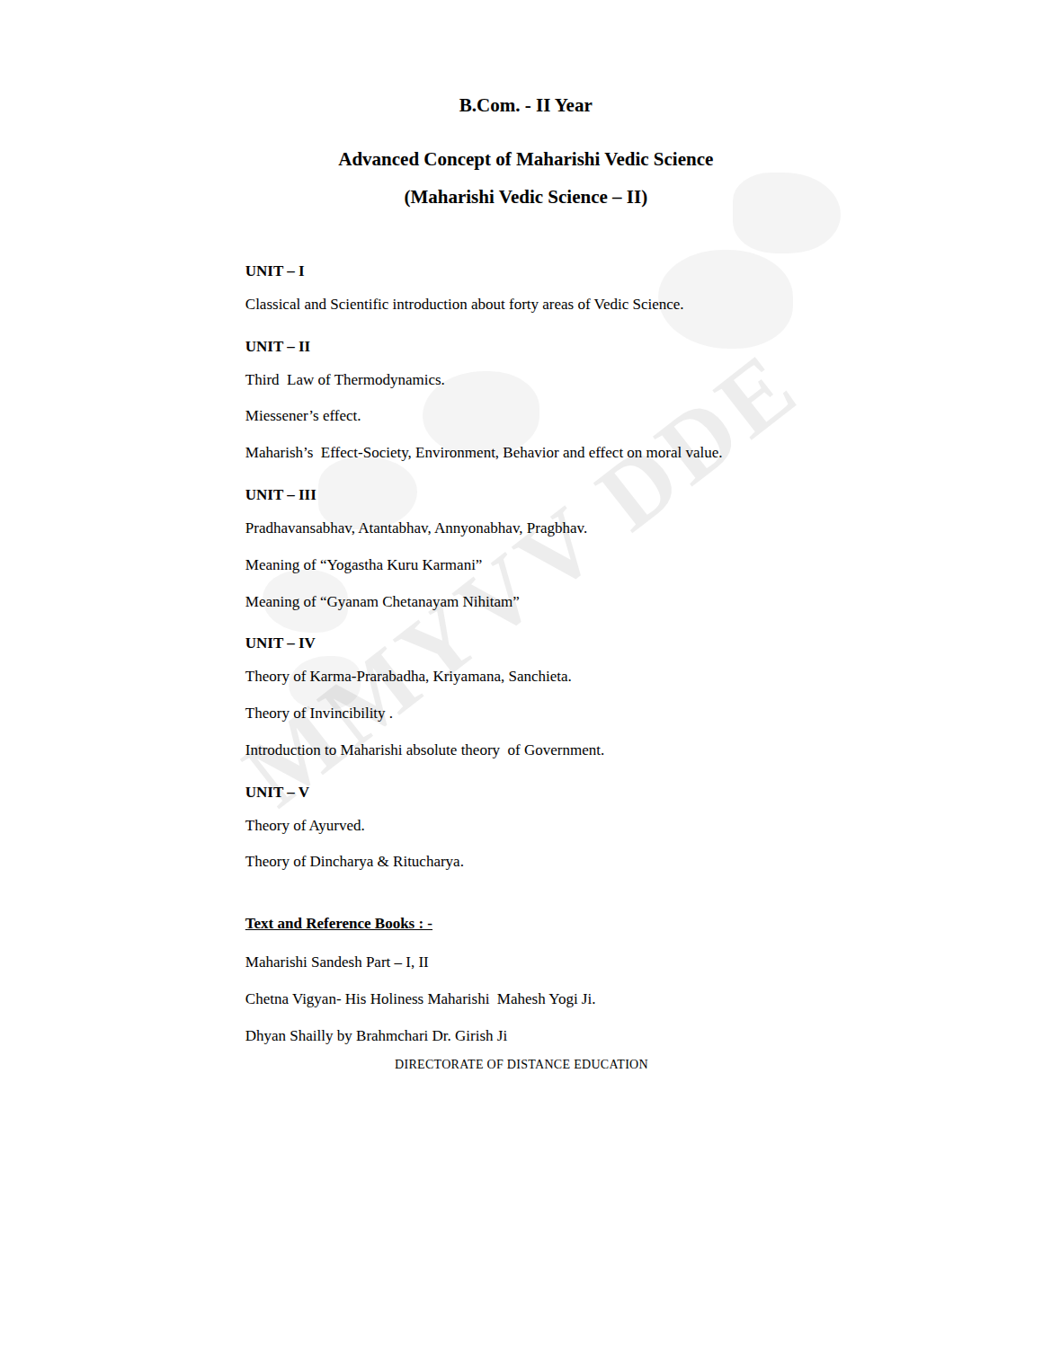MMYVV DDE
B.Com. - II Year
Advanced Concept of Maharishi Vedic Science
(Maharishi Vedic Science – II)
UNIT – I
Classical and Scientific introduction about forty areas of Vedic Science.
UNIT – II
Third Law of Thermodynamics.
Miessener’s effect.
Maharish’s Effect-Society, Environment, Behavior and effect on moral value.
UNIT – III
Pradhavansabhav, Atantabhav, Annyonabhav, Pragbhav.
Meaning of “Yogastha Kuru Karmani”
Meaning of “Gyanam Chetanayam Nihitam”
UNIT – IV
Theory of Karma-Prarabadha, Kriyamana, Sanchieta.
Theory of Invincibility .
Introduction to Maharishi absolute theory of Government.
UNIT – V
Theory of Ayurved.
Theory of Dincharya & Ritucharya.
Text and Reference Books : -
Maharishi Sandesh Part – I, II
Chetna Vigyan- His Holiness Maharishi Mahesh Yogi Ji.
Dhyan Shailly by Brahmchari Dr. Girish Ji
DIRECTORATE OF DISTANCE EDUCATION